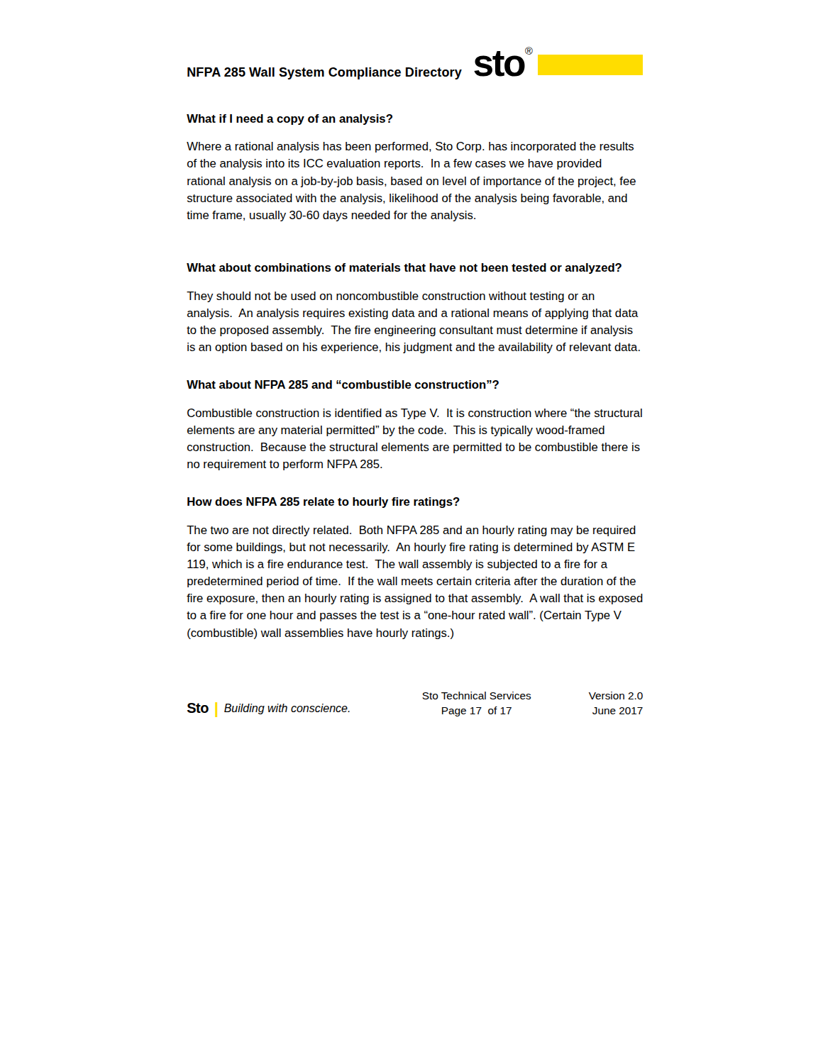NFPA 285 Wall System Compliance Directory
sto®
What if I need a copy of an analysis?
Where a rational analysis has been performed, Sto Corp. has incorporated the results of the analysis into its ICC evaluation reports. In a few cases we have provided rational analysis on a job-by-job basis, based on level of importance of the project, fee structure associated with the analysis, likelihood of the analysis being favorable, and time frame, usually 30-60 days needed for the analysis.
What about combinations of materials that have not been tested or analyzed?
They should not be used on noncombustible construction without testing or an analysis. An analysis requires existing data and a rational means of applying that data to the proposed assembly. The fire engineering consultant must determine if analysis is an option based on his experience, his judgment and the availability of relevant data.
What about NFPA 285 and “combustible construction”?
Combustible construction is identified as Type V. It is construction where “the structural elements are any material permitted” by the code. This is typically wood-framed construction. Because the structural elements are permitted to be combustible there is no requirement to perform NFPA 285.
How does NFPA 285 relate to hourly fire ratings?
The two are not directly related. Both NFPA 285 and an hourly rating may be required for some buildings, but not necessarily. An hourly fire rating is determined by ASTM E 119, which is a fire endurance test. The wall assembly is subjected to a fire for a predetermined period of time. If the wall meets certain criteria after the duration of the fire exposure, then an hourly rating is assigned to that assembly. A wall that is exposed to a fire for one hour and passes the test is a “one-hour rated wall”. (Certain Type V (combustible) wall assemblies have hourly ratings.)
Sto | Building with conscience.
Sto Technical Services
Page 17 of 17
Version 2.0
June 2017